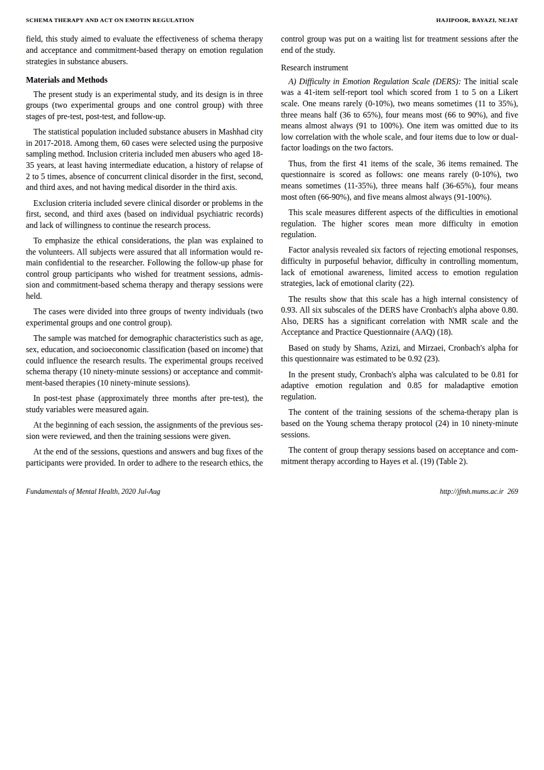Schema therapy and ACT on emotin regulation Hajipoor, Bayazi, Nejat
field, this study aimed to evaluate the effectiveness of schema therapy and acceptance and commitment-based therapy on emotion regulation strategies in substance abusers.
Materials and Methods
The present study is an experimental study, and its design is in three groups (two experimental groups and one control group) with three stages of pre-test, post-test, and follow-up.
The statistical population included substance abusers in Mashhad city in 2017-2018. Among them, 60 cases were selected using the purposive sampling method. Inclusion criteria included men abusers who aged 18-35 years, at least having intermediate education, a history of relapse of 2 to 5 times, absence of concurrent clinical disorder in the first, second, and third axes, and not having medical disorder in the third axis.
Exclusion criteria included severe clinical disorder or problems in the first, second, and third axes (based on individual psychiatric records) and lack of willingness to continue the research process.
To emphasize the ethical considerations, the plan was explained to the volunteers. All subjects were assured that all information would remain confidential to the researcher. Following the follow-up phase for control group participants who wished for treatment sessions, admission and commitment-based schema therapy and therapy sessions were held.
The cases were divided into three groups of twenty individuals (two experimental groups and one control group).
The sample was matched for demographic characteristics such as age, sex, education, and socioeconomic classification (based on income) that could influence the research results. The experimental groups received schema therapy (10 ninety-minute sessions) or acceptance and commitment-based therapies (10 ninety-minute sessions).
In post-test phase (approximately three months after pre-test), the study variables were measured again.
At the beginning of each session, the assignments of the previous session were reviewed, and then the training sessions were given.
At the end of the sessions, questions and answers and bug fixes of the participants were provided. In order to adhere to the research ethics, the control group was put on a waiting list for treatment sessions after the end of the study.
Research instrument
A) Difficulty in Emotion Regulation Scale (DERS): The initial scale was a 41-item self-report tool which scored from 1 to 5 on a Likert scale. One means rarely (0-10%), two means sometimes (11 to 35%), three means half (36 to 65%), four means most (66 to 90%), and five means almost always (91 to 100%). One item was omitted due to its low correlation with the whole scale, and four items due to low or dual-factor loadings on the two factors.
Thus, from the first 41 items of the scale, 36 items remained. The questionnaire is scored as follows: one means rarely (0-10%), two means sometimes (11-35%), three means half (36-65%), four means most often (66-90%), and five means almost always (91-100%).
This scale measures different aspects of the difficulties in emotional regulation. The higher scores mean more difficulty in emotion regulation.
Factor analysis revealed six factors of rejecting emotional responses, difficulty in purposeful behavior, difficulty in controlling momentum, lack of emotional awareness, limited access to emotion regulation strategies, lack of emotional clarity (22).
The results show that this scale has a high internal consistency of 0.93. All six subscales of the DERS have Cronbach's alpha above 0.80. Also, DERS has a significant correlation with NMR scale and the Acceptance and Practice Questionnaire (AAQ) (18).
Based on study by Shams, Azizi, and Mirzaei, Cronbach's alpha for this questionnaire was estimated to be 0.92 (23).
In the present study, Cronbach's alpha was calculated to be 0.81 for adaptive emotion regulation and 0.85 for maladaptive emotion regulation.
The content of the training sessions of the schema-therapy plan is based on the Young schema therapy protocol (24) in 10 ninety-minute sessions.
The content of group therapy sessions based on acceptance and commitment therapy according to Hayes et al. (19) (Table 2).
Fundamentals of Mental Health, 2020 Jul-Aug http://jfmh.mums.ac.ir 269